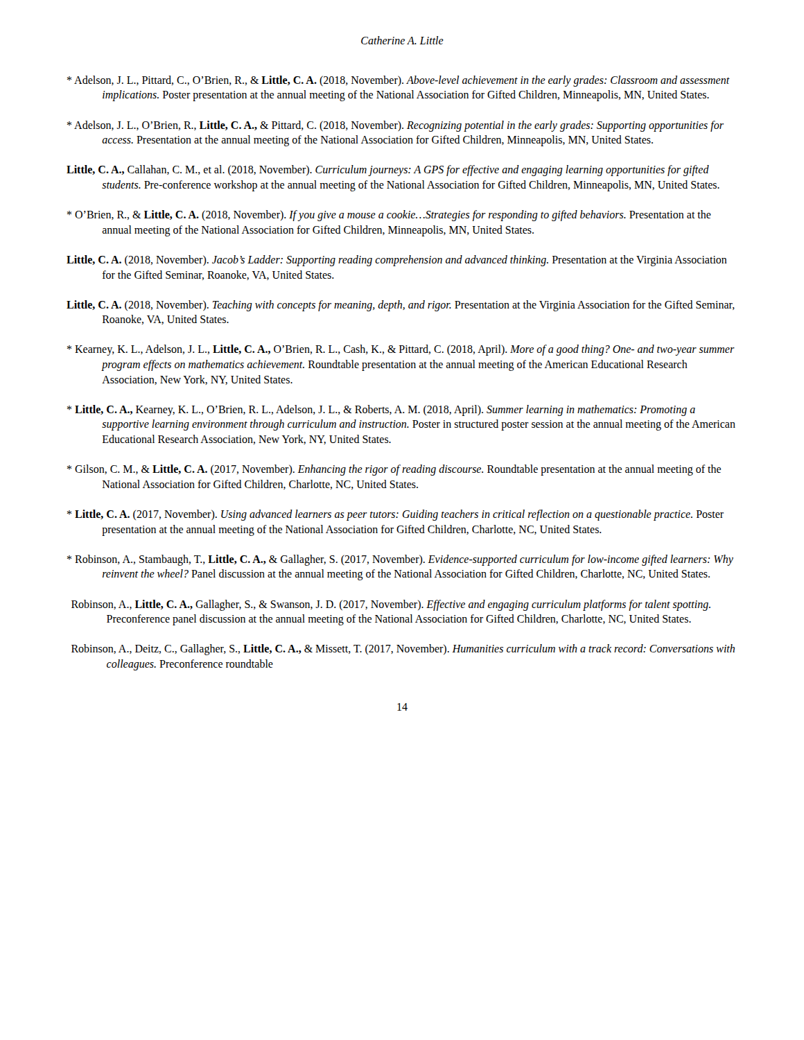Catherine A. Little
* Adelson, J. L., Pittard, C., O’Brien, R., & Little, C. A. (2018, November). Above-level achievement in the early grades: Classroom and assessment implications. Poster presentation at the annual meeting of the National Association for Gifted Children, Minneapolis, MN, United States.
* Adelson, J. L., O’Brien, R., Little, C. A., & Pittard, C. (2018, November). Recognizing potential in the early grades: Supporting opportunities for access. Presentation at the annual meeting of the National Association for Gifted Children, Minneapolis, MN, United States.
Little, C. A., Callahan, C. M., et al. (2018, November). Curriculum journeys: A GPS for effective and engaging learning opportunities for gifted students. Pre-conference workshop at the annual meeting of the National Association for Gifted Children, Minneapolis, MN, United States.
* O’Brien, R., & Little, C. A. (2018, November). If you give a mouse a cookie…Strategies for responding to gifted behaviors. Presentation at the annual meeting of the National Association for Gifted Children, Minneapolis, MN, United States.
Little, C. A. (2018, November). Jacob’s Ladder: Supporting reading comprehension and advanced thinking. Presentation at the Virginia Association for the Gifted Seminar, Roanoke, VA, United States.
Little, C. A. (2018, November). Teaching with concepts for meaning, depth, and rigor. Presentation at the Virginia Association for the Gifted Seminar, Roanoke, VA, United States.
* Kearney, K. L., Adelson, J. L., Little, C. A., O’Brien, R. L., Cash, K., & Pittard, C. (2018, April). More of a good thing? One- and two-year summer program effects on mathematics achievement. Roundtable presentation at the annual meeting of the American Educational Research Association, New York, NY, United States.
* Little, C. A., Kearney, K. L., O’Brien, R. L., Adelson, J. L., & Roberts, A. M. (2018, April). Summer learning in mathematics: Promoting a supportive learning environment through curriculum and instruction. Poster in structured poster session at the annual meeting of the American Educational Research Association, New York, NY, United States.
* Gilson, C. M., & Little, C. A. (2017, November). Enhancing the rigor of reading discourse. Roundtable presentation at the annual meeting of the National Association for Gifted Children, Charlotte, NC, United States.
* Little, C. A. (2017, November). Using advanced learners as peer tutors: Guiding teachers in critical reflection on a questionable practice. Poster presentation at the annual meeting of the National Association for Gifted Children, Charlotte, NC, United States.
* Robinson, A., Stambaugh, T., Little, C. A., & Gallagher, S. (2017, November). Evidence-supported curriculum for low-income gifted learners: Why reinvent the wheel? Panel discussion at the annual meeting of the National Association for Gifted Children, Charlotte, NC, United States.
Robinson, A., Little, C. A., Gallagher, S., & Swanson, J. D. (2017, November). Effective and engaging curriculum platforms for talent spotting. Preconference panel discussion at the annual meeting of the National Association for Gifted Children, Charlotte, NC, United States.
Robinson, A., Deitz, C., Gallagher, S., Little, C. A., & Missett, T. (2017, November). Humanities curriculum with a track record: Conversations with colleagues. Preconference roundtable
14